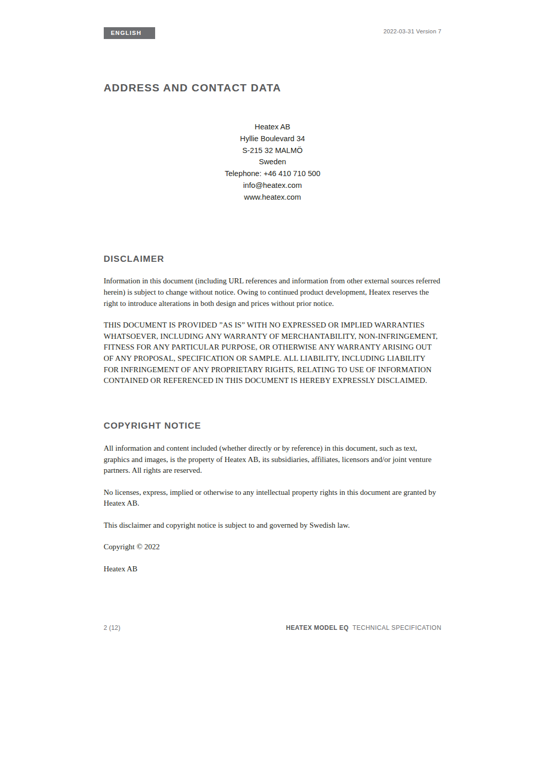ENGLISH
2022-03-31 Version 7
ADDRESS AND CONTACT DATA
Heatex AB
Hyllie Boulevard 34
S-215 32 MALMÖ
Sweden
Telephone: +46 410 710 500
info@heatex.com
www.heatex.com
DISCLAIMER
Information in this document (including URL references and information from other external sources referred herein) is subject to change without notice. Owing to continued product development, Heatex reserves the right to introduce alterations in both design and prices without prior notice.
This document is provided ”as is” with no expressed or implied warranties whatsoever, including any warranty of merchantability, non-infringement, fitness for any particular purpose, or otherwise any warranty arising out of any proposal, specification or sample. All liability, including liability for infringement of any proprietary rights, relating to use of information contained or referenced in this document is hereby expressly disclaimed.
COPYRIGHT NOTICE
All information and content included (whether directly or by reference) in this document, such as text, graphics and images, is the property of Heatex AB, its subsidiaries, affiliates, licensors and/or joint venture partners. All rights are reserved.
No licenses, express, implied or otherwise to any intellectual property rights in this document are granted by Heatex AB.
This disclaimer and copyright notice is subject to and governed by Swedish law.
Copyright © 2022
Heatex AB
2 (12)
HEATEX MODEL EQ TECHNICAL SPECIFICATION